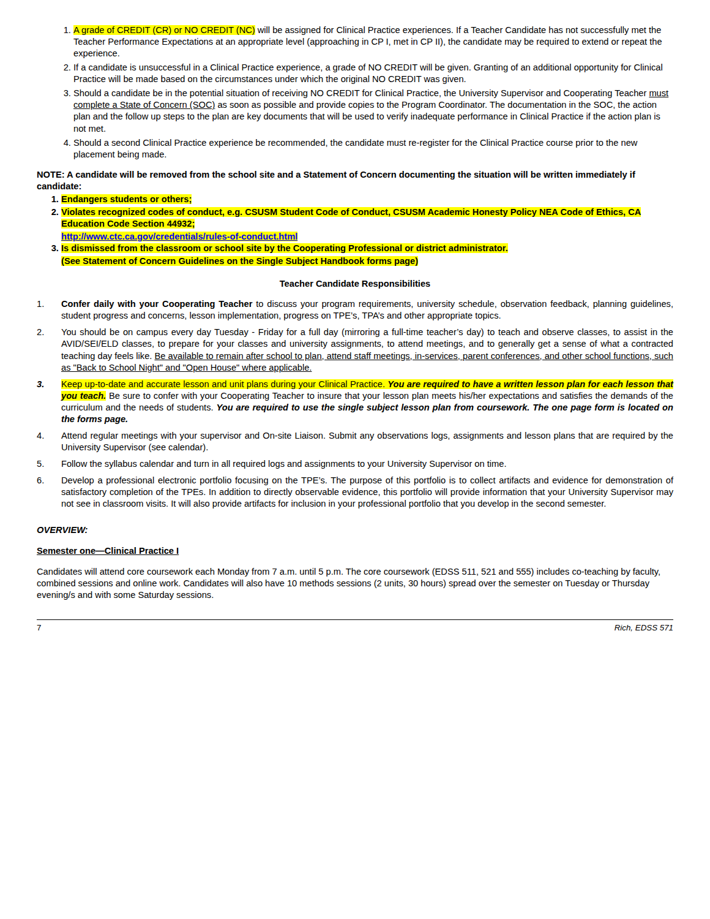A grade of CREDIT (CR) or NO CREDIT (NC) will be assigned for Clinical Practice experiences. If a Teacher Candidate has not successfully met the Teacher Performance Expectations at an appropriate level (approaching in CP I, met in CP II), the candidate may be required to extend or repeat the experience.
If a candidate is unsuccessful in a Clinical Practice experience, a grade of NO CREDIT will be given. Granting of an additional opportunity for Clinical Practice will be made based on the circumstances under which the original NO CREDIT was given.
Should a candidate be in the potential situation of receiving NO CREDIT for Clinical Practice, the University Supervisor and Cooperating Teacher must complete a State of Concern (SOC) as soon as possible and provide copies to the Program Coordinator. The documentation in the SOC, the action plan and the follow up steps to the plan are key documents that will be used to verify inadequate performance in Clinical Practice if the action plan is not met.
Should a second Clinical Practice experience be recommended, the candidate must re-register for the Clinical Practice course prior to the new placement being made.
NOTE: A candidate will be removed from the school site and a Statement of Concern documenting the situation will be written immediately if candidate:
Endangers students or others;
Violates recognized codes of conduct, e.g. CSUSM Student Code of Conduct, CSUSM Academic Honesty Policy NEA Code of Ethics, CA Education Code Section 44932;
http://www.ctc.ca.gov/credentials/rules-of-conduct.html
Is dismissed from the classroom or school site by the Cooperating Professional or district administrator.
(See Statement of Concern Guidelines on the Single Subject Handbook forms page)
Teacher Candidate Responsibilities
| 1. | Confer daily with your Cooperating Teacher to discuss your program requirements, university schedule, observation feedback, planning guidelines, student progress and concerns, lesson implementation, progress on TPE’s, TPA’s and other appropriate topics. |
| 2. | You should be on campus every day Tuesday - Friday for a full day (mirroring a full-time teacher’s day) to teach and observe classes, to assist in the AVID/SEI/ELD classes, to prepare for your classes and university assignments, to attend meetings, and to generally get a sense of what a contracted teaching day feels like. Be available to remain after school to plan, attend staff meetings, in-services, parent conferences, and other school functions, such as "Back to School Night" and "Open House" where applicable. |
| 3. | Keep up-to-date and accurate lesson and unit plans during your Clinical Practice. You are required to have a written lesson plan for each lesson that you teach. Be sure to confer with your Cooperating Teacher to insure that your lesson plan meets his/her expectations and satisfies the demands of the curriculum and the needs of students. You are required to use the single subject lesson plan from coursework. The one page form is located on the forms page. |
| 4. | Attend regular meetings with your supervisor and On-site Liaison. Submit any observations logs, assignments and lesson plans that are required by the University Supervisor (see calendar). |
| 5. | Follow the syllabus calendar and turn in all required logs and assignments to your University Supervisor on time. |
| 6. | Develop a professional electronic portfolio focusing on the TPE’s. The purpose of this portfolio is to collect artifacts and evidence for demonstration of satisfactory completion of the TPEs. In addition to directly observable evidence, this portfolio will provide information that your University Supervisor may not see in classroom visits. It will also provide artifacts for inclusion in your professional portfolio that you develop in the second semester. |
OVERVIEW:
Semester one—Clinical Practice I
Candidates will attend core coursework each Monday from 7 a.m. until 5 p.m. The core coursework (EDSS 511, 521 and 555) includes co-teaching by faculty, combined sessions and online work. Candidates will also have 10 methods sessions (2 units, 30 hours) spread over the semester on Tuesday or Thursday evening/s and with some Saturday sessions.
7 Rich, EDSS 571